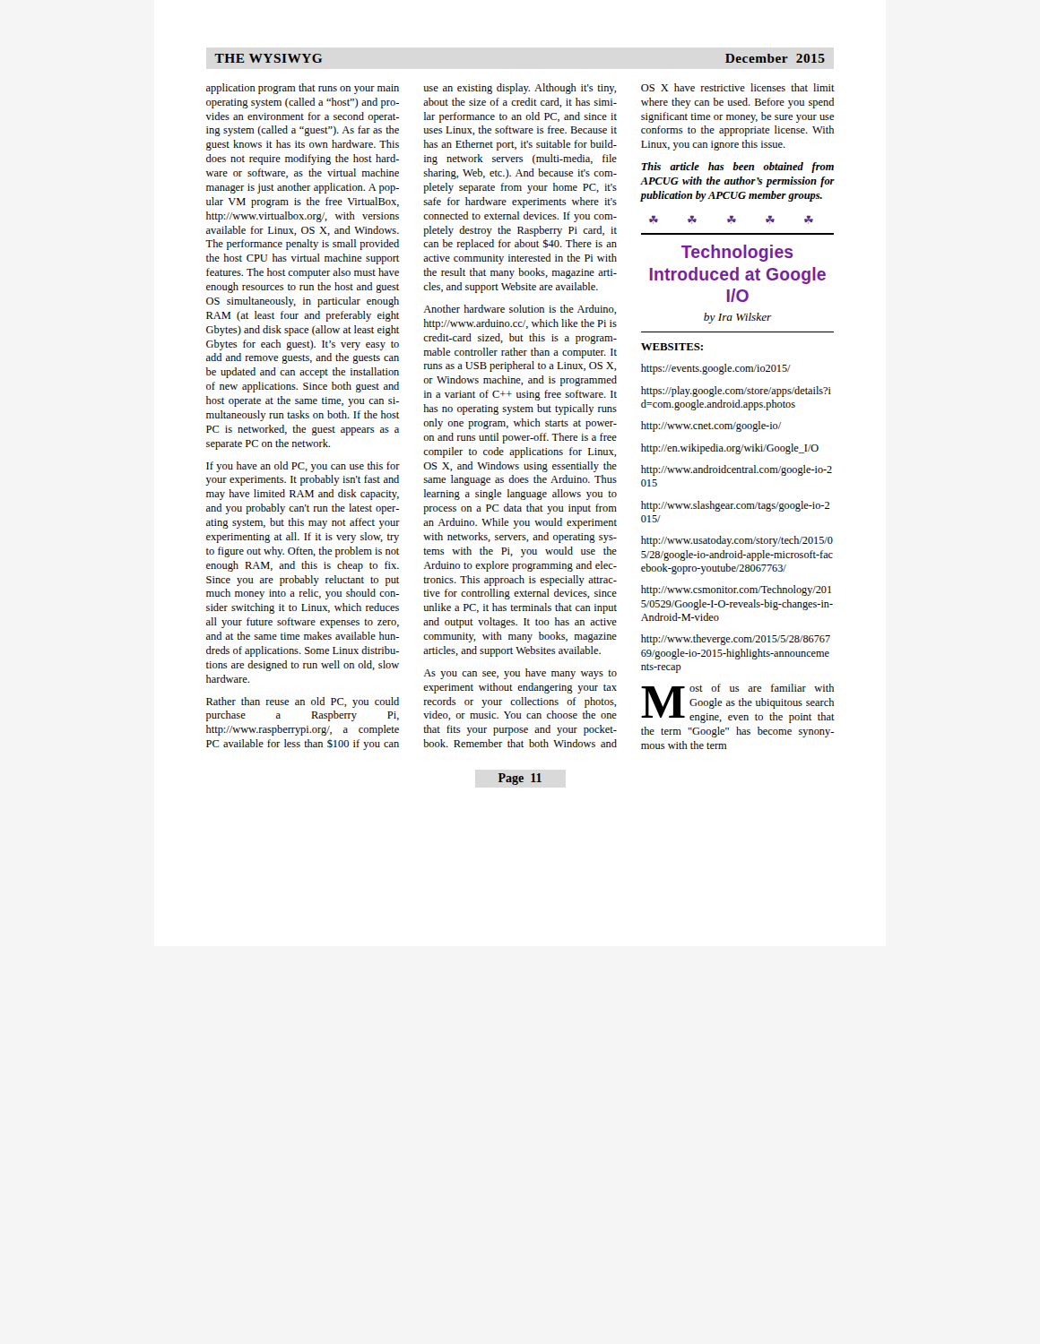THE WYSIWYG December 2015
application program that runs on your main operating system (called a “host”) and provides an environment for a second operating system (called a “guest”). As far as the guest knows it has its own hardware. This does not require modifying the host hardware or software, as the virtual machine manager is just another application. A popular VM program is the free VirtualBox, http://www.virtualbox.org/, with versions available for Linux, OS X, and Windows. The performance penalty is small provided the host CPU has virtual machine support features. The host computer also must have enough resources to run the host and guest OS simultaneously, in particular enough RAM (at least four and preferably eight Gbytes) and disk space (allow at least eight Gbytes for each guest). It’s very easy to add and remove guests, and the guests can be updated and can accept the installation of new applications. Since both guest and host operate at the same time, you can simultaneously run tasks on both. If the host PC is networked, the guest appears as a separate PC on the network.
If you have an old PC, you can use this for your experiments. It probably isn't fast and may have limited RAM and disk capacity, and you probably can't run the latest operating system, but this may not affect your experimenting at all. If it is very slow, try to figure out why. Often, the problem is not enough RAM, and this is cheap to fix. Since you are probably reluctant to put much money into a relic, you should consider switching it to Linux, which reduces all your future software expenses to zero, and at the same time makes available hundreds of applications. Some Linux distributions are designed to run well on old, slow hardware.
Rather than reuse an old PC, you could purchase a Raspberry Pi, http://www.raspberrypi.org/, a complete PC available for less than $100 if you can use an existing display. Although it's tiny, about the size of a credit card, it has similar performance to an old PC, and since it uses Linux, the software is free. Because it has an Ethernet port, it's suitable for building network servers (multi-media, file sharing, Web, etc.). And because it's completely separate from your home PC, it's safe for hardware experiments where it's connected to external devices. If you completely destroy the Raspberry Pi card, it can be replaced for about $40. There is an active community interested in the Pi with the result that many books, magazine articles, and support Website are available.
Another hardware solution is the Arduino, http://www.arduino.cc/, which like the Pi is credit-card sized, but this is a programmable controller rather than a computer. It runs as a USB peripheral to a Linux, OS X, or Windows machine, and is programmed in a variant of C++ using free software. It has no operating system but typically runs only one program, which starts at power-on and runs until power-off. There is a free compiler to code applications for Linux, OS X, and Windows using essentially the same language as does the Arduino. Thus learning a single language allows you to process on a PC data that you input from an Arduino. While you would experiment with networks, servers, and operating systems with the Pi, you would use the Arduino to explore programming and electronics. This approach is especially attractive for controlling external devices, since unlike a PC, it has terminals that can input and output voltages. It too has an active community, with many books, magazine articles, and support Websites available.
As you can see, you have many ways to experiment without endangering your tax records or your collections of photos, video, or music. You can choose the one that fits your purpose and your pocketbook. Remember that both Windows and OS X have restrictive licenses that limit where they can be used. Before you spend significant time or money, be sure your use conforms to the appropriate license. With Linux, you can ignore this issue.
This article has been obtained from APCUG with the author’s permission for publication by APCUG member groups.
☘ ☘ ☘ ☘ ☘
Technologies Introduced at Google I/O
by Ira Wilsker
WEBSITES:
https://events.google.com/io2015/
https://play.google.com/store/apps/details?id=com.google.android.apps.photos
http://www.cnet.com/google-io/
http://en.wikipedia.org/wiki/Google_I/O
http://www.androidcentral.com/google-io-2015
http://www.slashgear.com/tags/google-io-2015/
http://www.usatoday.com/story/tech/2015/05/28/google-io-android-apple-microsoft-facebook-gopro-youtube/28067763/
http://www.csmonitor.com/Technology/2015/0529/Google-I-O-reveals-big-changes-in-Android-M-video
http://www.theverge.com/2015/5/28/8676769/google-io-2015-highlights-announcements-recap
Most of us are familiar with Google as the ubiquitous search engine, even to the point that the term "Google" has become synonymous with the term
Page 11